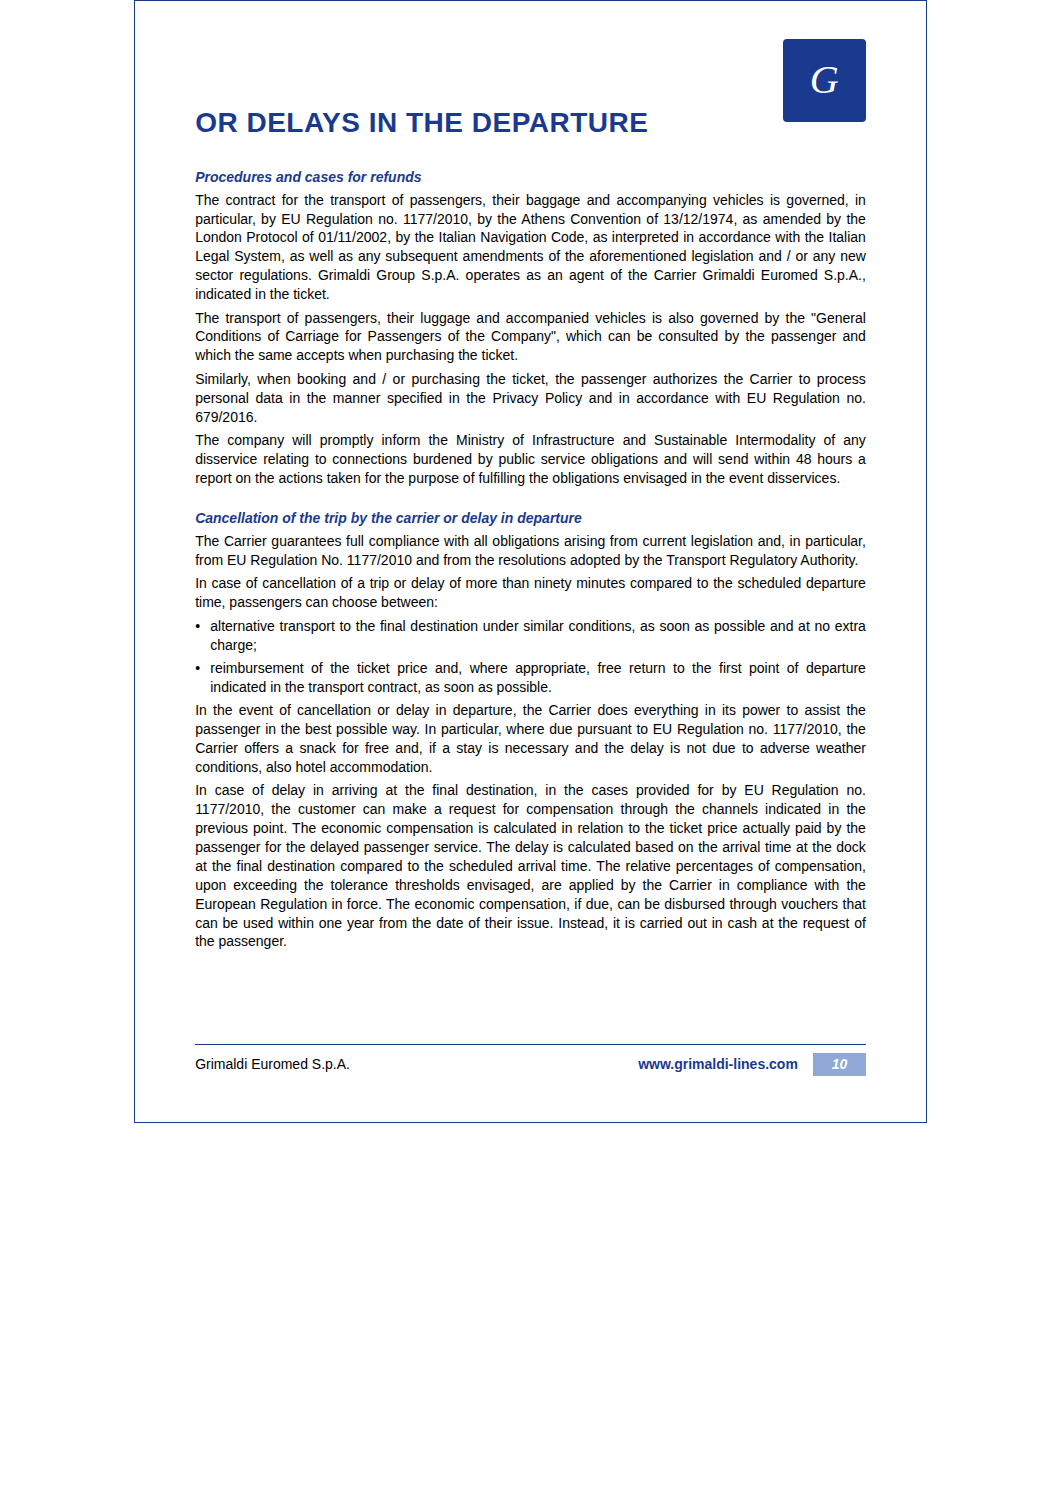G
OR DELAYS IN THE DEPARTURE
Procedures and cases for refunds
The contract for the transport of passengers, their baggage and accompanying vehicles is governed, in particular, by EU Regulation no. 1177/2010, by the Athens Convention of 13/12/1974, as amended by the London Protocol of 01/11/2002, by the Italian Navigation Code, as interpreted in accordance with the Italian Legal System, as well as any subsequent amendments of the aforementioned legislation and / or any new sector regulations. Grimaldi Group S.p.A. operates as an agent of the Carrier Grimaldi Euromed S.p.A., indicated in the ticket.
The transport of passengers, their luggage and accompanied vehicles is also governed by the "General Conditions of Carriage for Passengers of the Company", which can be consulted by the passenger and which the same accepts when purchasing the ticket.
Similarly, when booking and / or purchasing the ticket, the passenger authorizes the Carrier to process personal data in the manner specified in the Privacy Policy and in accordance with EU Regulation no. 679/2016.
The company will promptly inform the Ministry of Infrastructure and Sustainable Intermodality of any disservice relating to connections burdened by public service obligations and will send within 48 hours a report on the actions taken for the purpose of fulfilling the obligations envisaged in the event disservices.
Cancellation of the trip by the carrier or delay in departure
The Carrier guarantees full compliance with all obligations arising from current legislation and, in particular, from EU Regulation No. 1177/2010 and from the resolutions adopted by the Transport Regulatory Authority.
In case of cancellation of a trip or delay of more than ninety minutes compared to the scheduled departure time, passengers can choose between:
alternative transport to the final destination under similar conditions, as soon as possible and at no extra charge;
reimbursement of the ticket price and, where appropriate, free return to the first point of departure indicated in the transport contract, as soon as possible.
In the event of cancellation or delay in departure, the Carrier does everything in its power to assist the passenger in the best possible way. In particular, where due pursuant to EU Regulation no. 1177/2010, the Carrier offers a snack for free and, if a stay is necessary and the delay is not due to adverse weather conditions, also hotel accommodation.
In case of delay in arriving at the final destination, in the cases provided for by EU Regulation no. 1177/2010, the customer can make a request for compensation through the channels indicated in the previous point. The economic compensation is calculated in relation to the ticket price actually paid by the passenger for the delayed passenger service. The delay is calculated based on the arrival time at the dock at the final destination compared to the scheduled arrival time. The relative percentages of compensation, upon exceeding the tolerance thresholds envisaged, are applied by the Carrier in compliance with the European Regulation in force. The economic compensation, if due, can be disbursed through vouchers that can be used within one year from the date of their issue. Instead, it is carried out in cash at the request of the passenger.
Grimaldi Euromed S.p.A. www.grimaldi-lines.com 10